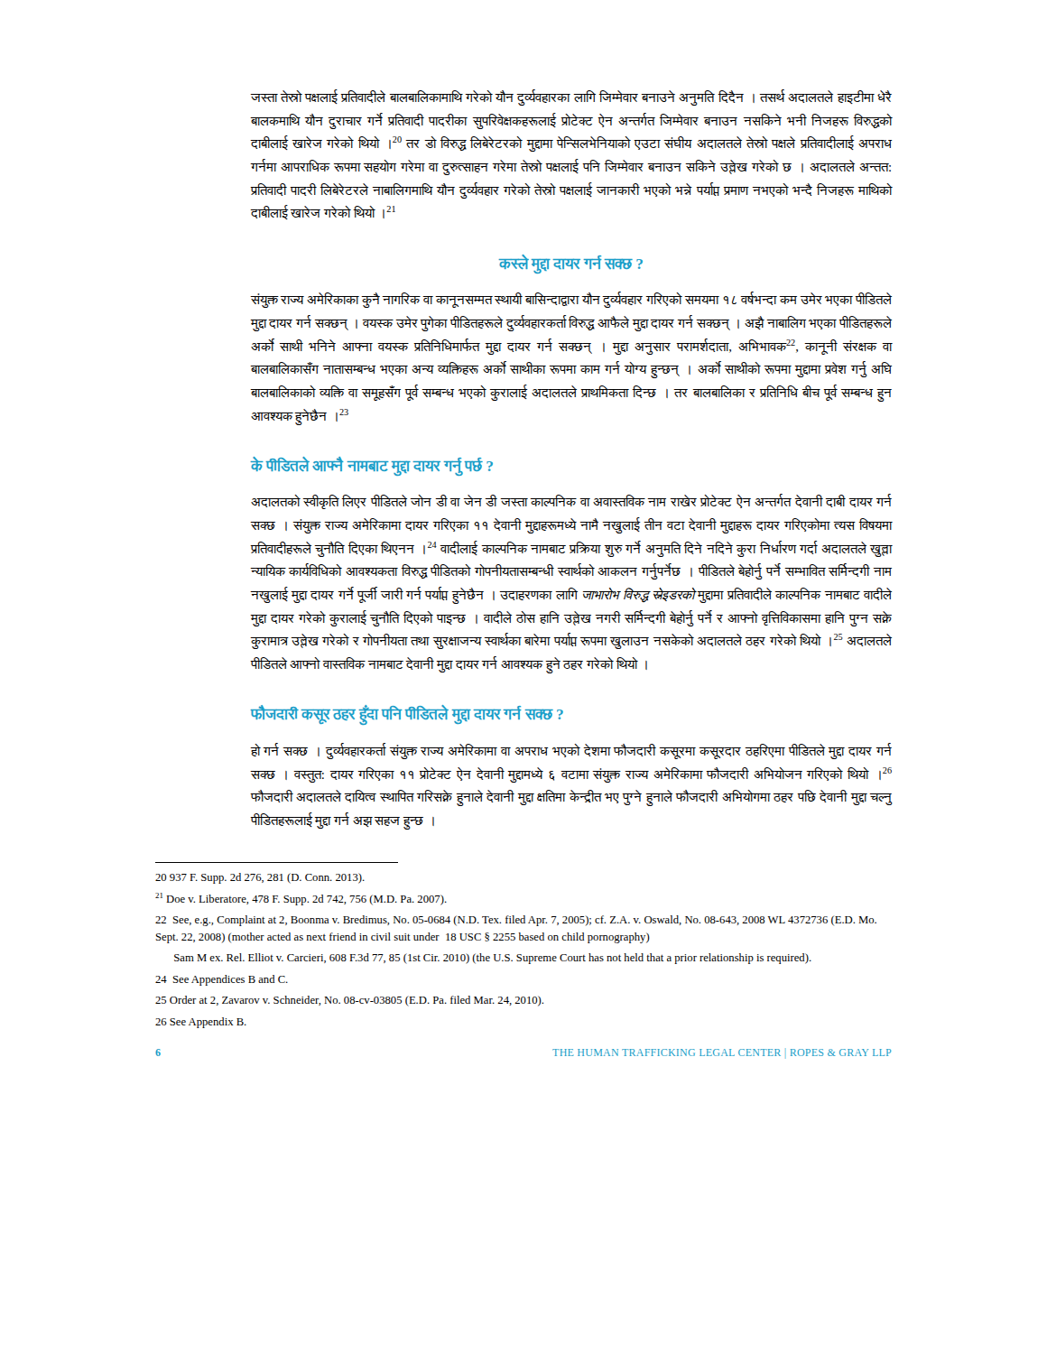जस्ता तेस्रो पक्षलाई प्रतिवादीले बालबालिकामाथि गरेको यौन दुर्व्यवहारका लागि जिम्मेवार बनाउने अनुमति दिदैन । तसर्थ अदालतले हाइटीमा धेरै बालकमाथि यौन दुराचार गर्ने प्रतिवादी पादरीका सुपरिवेक्षकहरूलाई प्रोटेक्ट ऐन अन्तर्गत जिम्मेवार बनाउन नसकिने भनी निजहरू विरुद्धको दाबीलाई खारेज गरेको थियो ।20 तर डो विरुद्ध लिबेरेटरको मुद्दामा पेन्सिलभेनियाको एउटा संघीय अदालतले तेस्रो पक्षले प्रतिवादीलाई अपराध गर्नमा आपराधिक रूपमा सहयोग गरेमा वा दुरुत्साहन गरेमा तेस्रो पक्षलाई पनि जिम्मेवार बनाउन सकिने उल्लेख गरेको छ । अदालतले अन्तत: प्रतिवादी पादरी लिबेरेटरले नाबालिगमाथि यौन दुर्व्यवहार गरेको तेस्रो पक्षलाई जानकारी भएको भन्ने पर्याप्त प्रमाण नभएको भन्दै निजहरू माथिको दाबीलाई खारेज गरेको थियो ।21
कस्ले मुद्दा दायर गर्न सक्छ ?
संयुक्त राज्य अमेरिकाका कुनै नागरिक वा कानूनसम्मत स्थायी बासिन्दाद्वारा यौन दुर्व्यवहार गरिएको समयमा १८ वर्षभन्दा कम उमेर भएका पीडितले मुद्दा दायर गर्न सक्छन् । वयस्क उमेर पुगेका पीडितहरूले दुर्व्यवहारकर्ता विरुद्ध आफैले मुद्दा दायर गर्न सक्छन् । अझै नाबालिग भएका पीडितहरूले अर्को साथी भनिने आफ्ना वयस्क प्रतिनिधिमार्फत मुद्दा दायर गर्न सक्छन् । मुद्दा अनुसार परामर्शदाता, अभिभावक22, कानूनी संरक्षक वा बालबालिकासँग नातासम्बन्ध भएका अन्य व्यक्तिहरू अर्को साथीका रूपमा काम गर्न योग्य हुन्छन् । अर्को साथीको रूपमा मुद्दामा प्रवेश गर्नु अघि बालबालिकाको व्यक्ति वा समूहसँग पूर्व सम्बन्ध भएको कुरालाई अदालतले प्राथमिकता दिन्छ । तर बालबालिका र प्रतिनिधि बीच पूर्व सम्बन्ध हुन आवश्यक हुनेछैन ।23
के पीडितले आफ्नै नामबाट मुद्दा दायर गर्नु पर्छ ?
अदालतको स्वीकृति लिएर पीडितले जोन डी वा जेन डी जस्ता काल्पनिक वा अवास्तविक नाम राखेर प्रोटेक्ट ऐन अन्तर्गत देवानी दाबी दायर गर्न सक्छ । संयुक्त राज्य अमेरिकामा दायर गरिएका ११ देवानी मुद्दाहरूमध्ये नामै नखुलाई तीन वटा देवानी मुद्दाहरू दायर गरिएकोमा त्यस विषयमा प्रतिवादीहरूले चुनौति दिएका थिएनन ।24 वादीलाई काल्पनिक नामबाट प्रक्रिया शुरु गर्ने अनुमति दिने नदिने कुरा निर्धारण गर्दा अदालतले खुल्ला न्यायिक कार्यविधिको आवश्यकता विरुद्ध पीडितको गोपनीयतासम्बन्धी स्वार्थको आकलन गर्नुपर्नेछ । पीडितले बेहोर्नु पर्ने सम्भावित सर्मिन्दगी नाम नखुलाई मुद्दा दायर गर्ने पूर्जी जारी गर्न पर्याप्त हुनेछैन । उदाहरणका लागि जाभारोभ विरुद्ध स्नेइडरको मुद्दामा प्रतिवादीले काल्पनिक नामबाट वादीले मुद्दा दायर गरेको कुरालाई चुनौति दिएको पाइन्छ । वादीले ठोस हानि उल्लेख नगरी सर्मिन्दगी बेहोर्नु पर्ने र आफ्नो वृत्तिविकासमा हानि पुग्न सक्ने कुरामात्र उल्लेख गरेको र गोपनीयता तथा सुरक्षाजन्य स्वार्थका बारेमा पर्याप्त रूपमा खुलाउन नसकेको अदालतले ठहर गरेको थियो ।25 अदालतले पीडितले आफ्नो वास्तविक नामबाट देवानी मुद्दा दायर गर्न आवश्यक हुने ठहर गरेको थियो ।
फौजदारी कसूर ठहर हुँदा पनि पीडितले मुद्दा दायर गर्न सक्छ ?
हो गर्न सक्छ । दुर्व्यवहारकर्ता संयुक्त राज्य अमेरिकामा वा अपराध भएको देशमा फौजदारी कसूरमा कसूरदार ठहरिएमा पीडितले मुद्दा दायर गर्न सक्छ । वस्तुत: दायर गरिएका ११ प्रोटेक्ट ऐन देवानी मुद्दामध्ये ६ वटामा संयुक्त राज्य अमेरिकामा फौजदारी अभियोजन गरिएको थियो ।26 फौजदारी अदालतले दायित्व स्थापित गरिसक्ने हुनाले देवानी मुद्दा क्षतिमा केन्द्रीत भए पुग्ने हुनाले फौजदारी अभियोगमा ठहर पछि देवानी मुद्दा चल्नु पीडितहरूलाई मुद्दा गर्न अझ सहज हुन्छ ।
20 937 F. Supp. 2d 276, 281 (D. Conn. 2013).
21 Doe v. Liberatore, 478 F. Supp. 2d 742, 756 (M.D. Pa. 2007).
22 See, e.g., Complaint at 2, Boonma v. Bredimus, No. 05-0684 (N.D. Tex. filed Apr. 7, 2005); cf. Z.A. v. Oswald, No. 08-643, 2008 WL 4372736 (E.D. Mo. Sept. 22, 2008) (mother acted as next friend in civil suit under 18 USC § 2255 based on child pornography)
Sam M ex. Rel. Elliot v. Carcieri, 608 F.3d 77, 85 (1st Cir. 2010) (the U.S. Supreme Court has not held that a prior relationship is required).
24 See Appendices B and C.
25 Order at 2, Zavarov v. Schneider, No. 08-cv-03805 (E.D. Pa. filed Mar. 24, 2010).
26 See Appendix B.
6 THE HUMAN TRAFFICKING LEGAL CENTER | ROPES & GRAY LLP